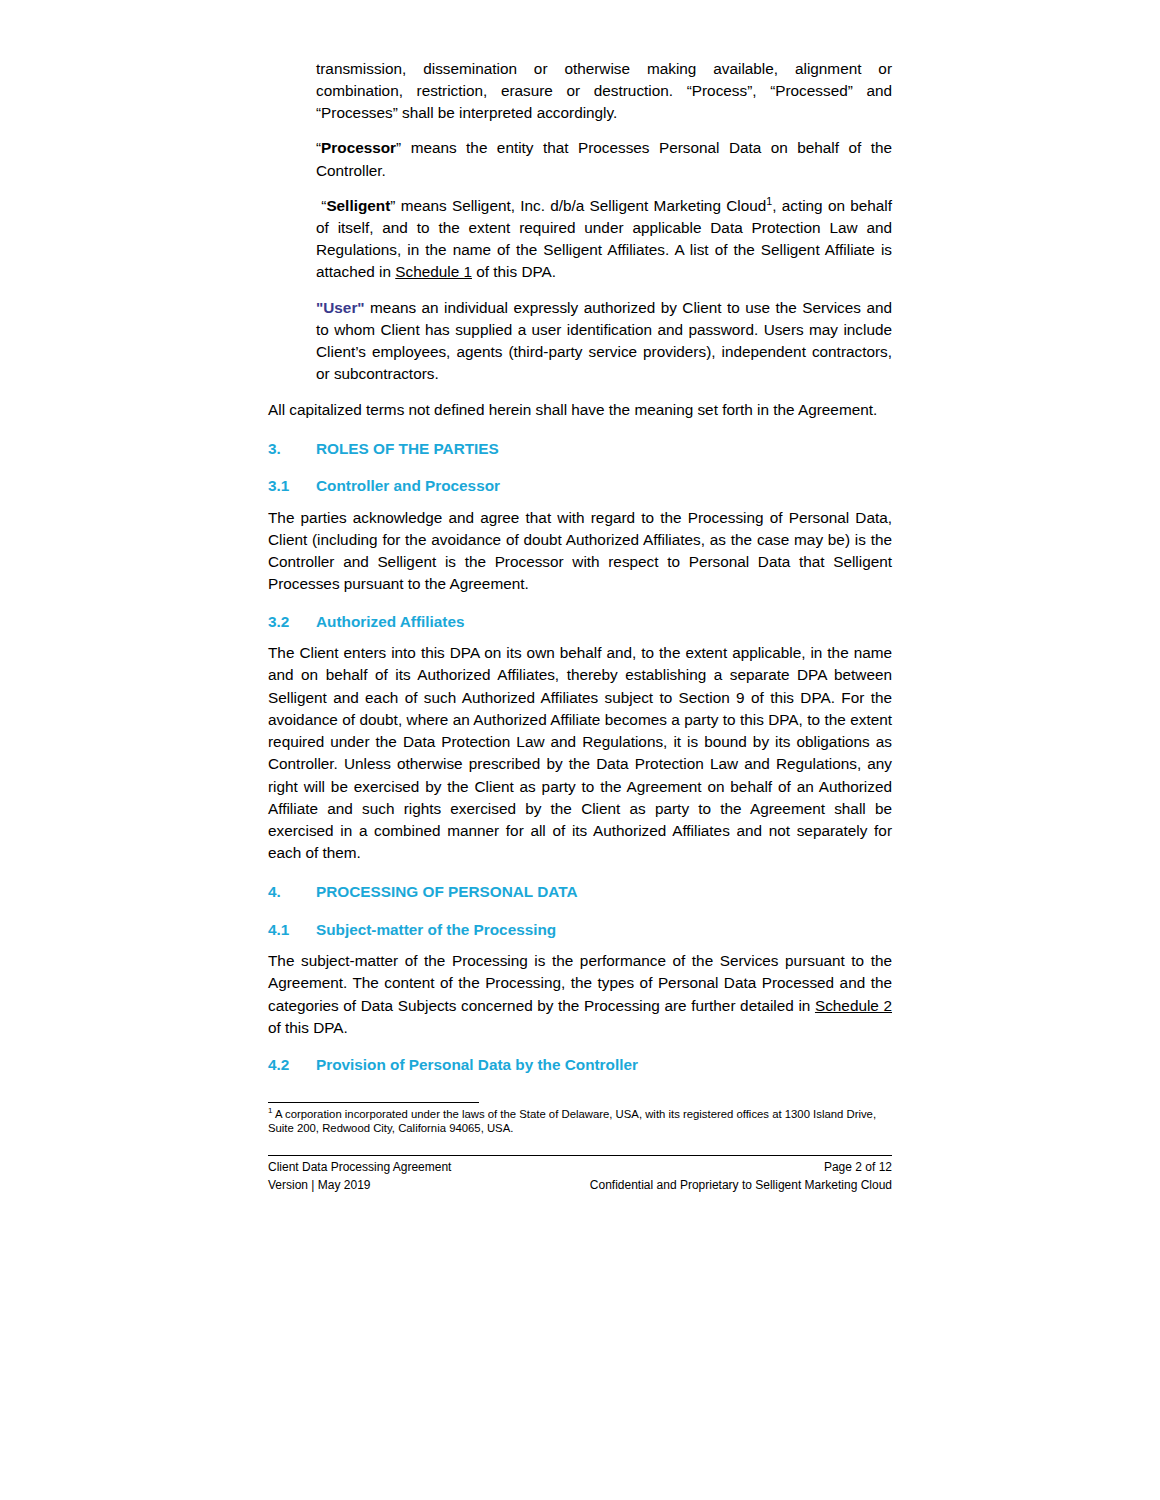transmission, dissemination or otherwise making available, alignment or combination, restriction, erasure or destruction. “Process”, “Processed” and “Processes” shall be interpreted accordingly.
“Processor” means the entity that Processes Personal Data on behalf of the Controller.
“Selligent” means Selligent, Inc. d/b/a Selligent Marketing Cloud1, acting on behalf of itself, and to the extent required under applicable Data Protection Law and Regulations, in the name of the Selligent Affiliates. A list of the Selligent Affiliate is attached in Schedule 1 of this DPA.
"User" means an individual expressly authorized by Client to use the Services and to whom Client has supplied a user identification and password. Users may include Client’s employees, agents (third-party service providers), independent contractors, or subcontractors.
All capitalized terms not defined herein shall have the meaning set forth in the Agreement.
3. ROLES OF THE PARTIES
3.1 Controller and Processor
The parties acknowledge and agree that with regard to the Processing of Personal Data, Client (including for the avoidance of doubt Authorized Affiliates, as the case may be) is the Controller and Selligent is the Processor with respect to Personal Data that Selligent Processes pursuant to the Agreement.
3.2 Authorized Affiliates
The Client enters into this DPA on its own behalf and, to the extent applicable, in the name and on behalf of its Authorized Affiliates, thereby establishing a separate DPA between Selligent and each of such Authorized Affiliates subject to Section 9 of this DPA. For the avoidance of doubt, where an Authorized Affiliate becomes a party to this DPA, to the extent required under the Data Protection Law and Regulations, it is bound by its obligations as Controller. Unless otherwise prescribed by the Data Protection Law and Regulations, any right will be exercised by the Client as party to the Agreement on behalf of an Authorized Affiliate and such rights exercised by the Client as party to the Agreement shall be exercised in a combined manner for all of its Authorized Affiliates and not separately for each of them.
4. PROCESSING OF PERSONAL DATA
4.1 Subject-matter of the Processing
The subject-matter of the Processing is the performance of the Services pursuant to the Agreement. The content of the Processing, the types of Personal Data Processed and the categories of Data Subjects concerned by the Processing are further detailed in Schedule 2 of this DPA.
4.2 Provision of Personal Data by the Controller
1 A corporation incorporated under the laws of the State of Delaware, USA, with its registered offices at 1300 Island Drive, Suite 200, Redwood City, California 94065, USA.
Client Data Processing Agreement Version | May 2019
Page 2 of 12 Confidential and Proprietary to Selligent Marketing Cloud